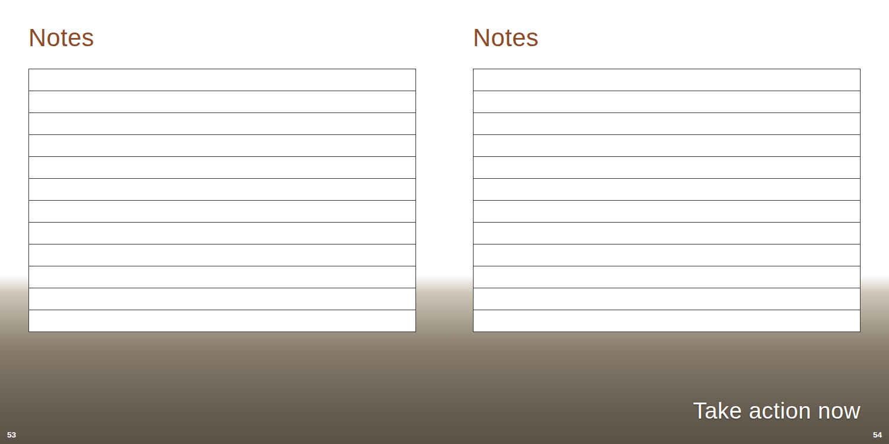Notes
53
Notes
Take action now
54